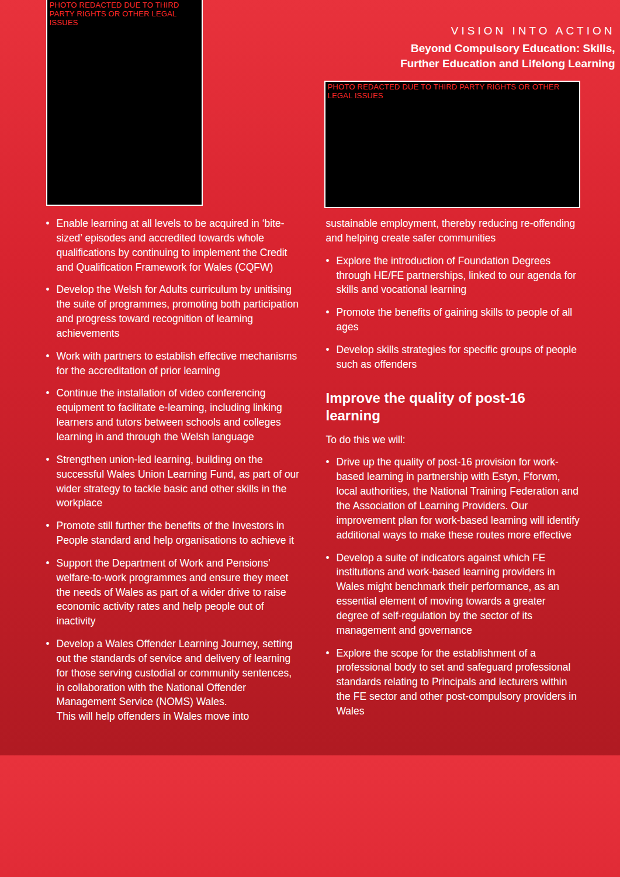PHOTO REDACTED DUE TO THIRD PARTY RIGHTS OR OTHER LEGAL ISSUES
VISION INTO ACTION
Beyond Compulsory Education: Skills,
Further Education and Lifelong Learning
PHOTO REDACTED DUE TO THIRD PARTY RIGHTS OR OTHER LEGAL ISSUES
Enable learning at all levels to be acquired in ‘bite-sized’ episodes and accredited towards whole qualifications by continuing to implement the Credit and Qualification Framework for Wales (CQFW)
Develop the Welsh for Adults curriculum by unitising the suite of programmes, promoting both participation and progress toward recognition of learning achievements
Work with partners to establish effective mechanisms for the accreditation of prior learning
Continue the installation of video conferencing equipment to facilitate e-learning, including linking learners and tutors between schools and colleges learning in and through the Welsh language
Strengthen union-led learning, building on the successful Wales Union Learning Fund, as part of our wider strategy to tackle basic and other skills in the workplace
Promote still further the benefits of the Investors in People standard and help organisations to achieve it
Support the Department of Work and Pensions’ welfare-to-work programmes and ensure they meet the needs of Wales as part of a wider drive to raise economic activity rates and help people out of inactivity
Develop a Wales Offender Learning Journey, setting out the standards of service and delivery of learning for those serving custodial or community sentences, in collaboration with the National Offender Management Service (NOMS) Wales.
This will help offenders in Wales move into
sustainable employment, thereby reducing re-offending and helping create safer communities
Explore the introduction of Foundation Degrees through HE/FE partnerships, linked to our agenda for skills and vocational learning
Promote the benefits of gaining skills to people of all ages
Develop skills strategies for specific groups of people such as offenders
Improve the quality of post‑16 learning
To do this we will:
Drive up the quality of post-16 provision for work-based learning in partnership with Estyn, Fforwm, local authorities, the National Training Federation and the Association of Learning Providers. Our improvement plan for work-based learning will identify additional ways to make these routes more effective
Develop a suite of indicators against which FE institutions and work-based learning providers in Wales might benchmark their performance, as an essential element of moving towards a greater degree of self-regulation by the sector of its management and governance
Explore the scope for the establishment of a professional body to set and safeguard professional standards relating to Principals and lecturers within the FE sector and other post-compulsory providers in Wales